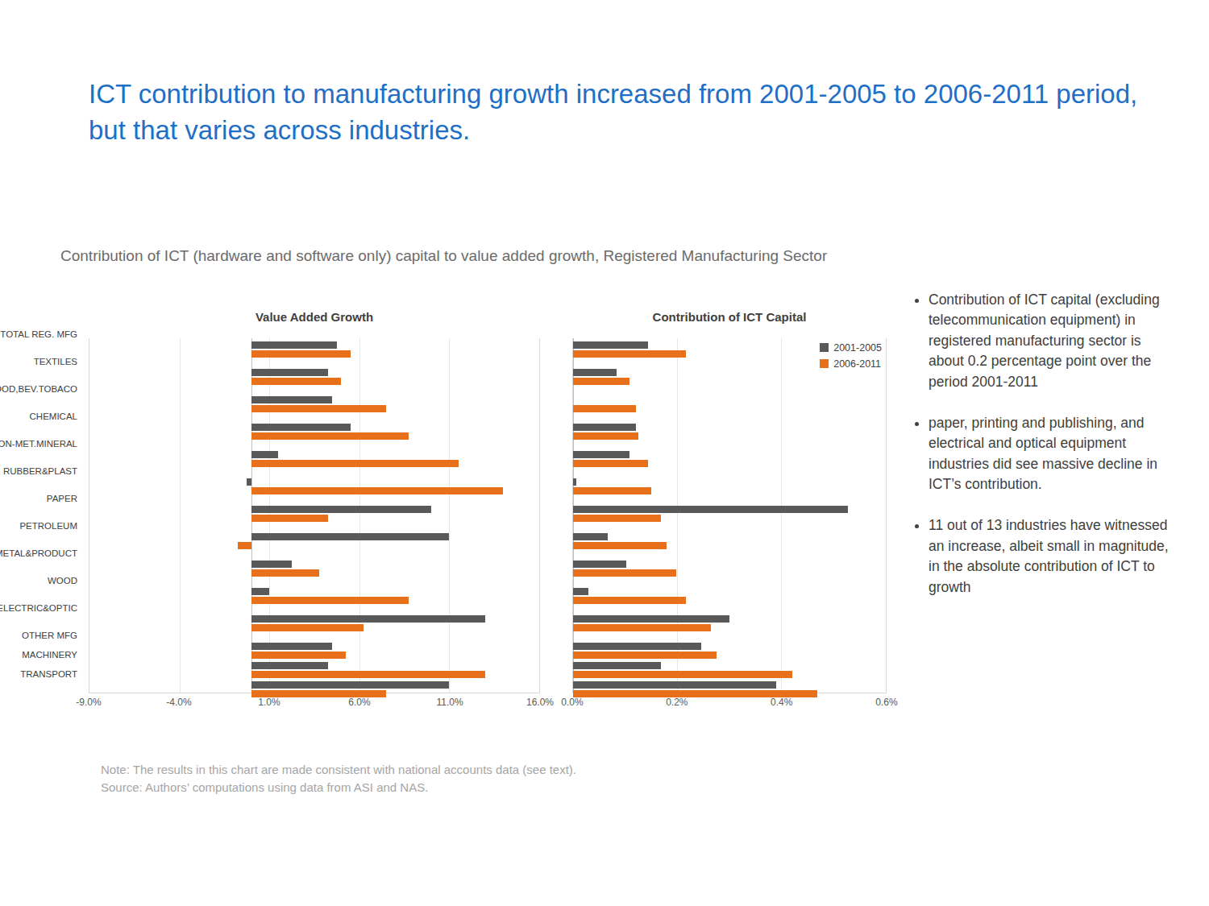ICT contribution to manufacturing growth increased from 2001-2005 to 2006-2011 period, but that varies across industries.
Contribution of ICT (hardware and software only) capital to value added growth, Registered Manufacturing Sector
Value Added Growth
TOTAL REG. MFG
TEXTILES
FOOD,BEV.TOBACO
CHEMICAL
NON-MET.MINERAL
RUBBER&PLAST
PAPER
PETROLEUM
METAL&PRODUCT
WOOD
ELECTRIC&OPTIC
OTHER MFG
MACHINERY
TRANSPORT
-9.0% -4.0% 1.0% 6.0% 11.0% 16.0%
Contribution of ICT Capital
2001-2005
2006-2011
0.0% 0.2% 0.4% 0.6%
Contribution of ICT capital (excluding telecommunication equipment) in registered manufacturing sector is about 0.2 percentage point over the period 2001-2011
paper, printing and publishing, and electrical and optical equipment industries did see massive decline in ICT’s contribution.
11 out of 13 industries have witnessed an increase, albeit small in magnitude, in the absolute contribution of ICT to growth
Note: The results in this chart are made consistent with national accounts data (see text).
Source: Authors’ computations using data from ASI and NAS.